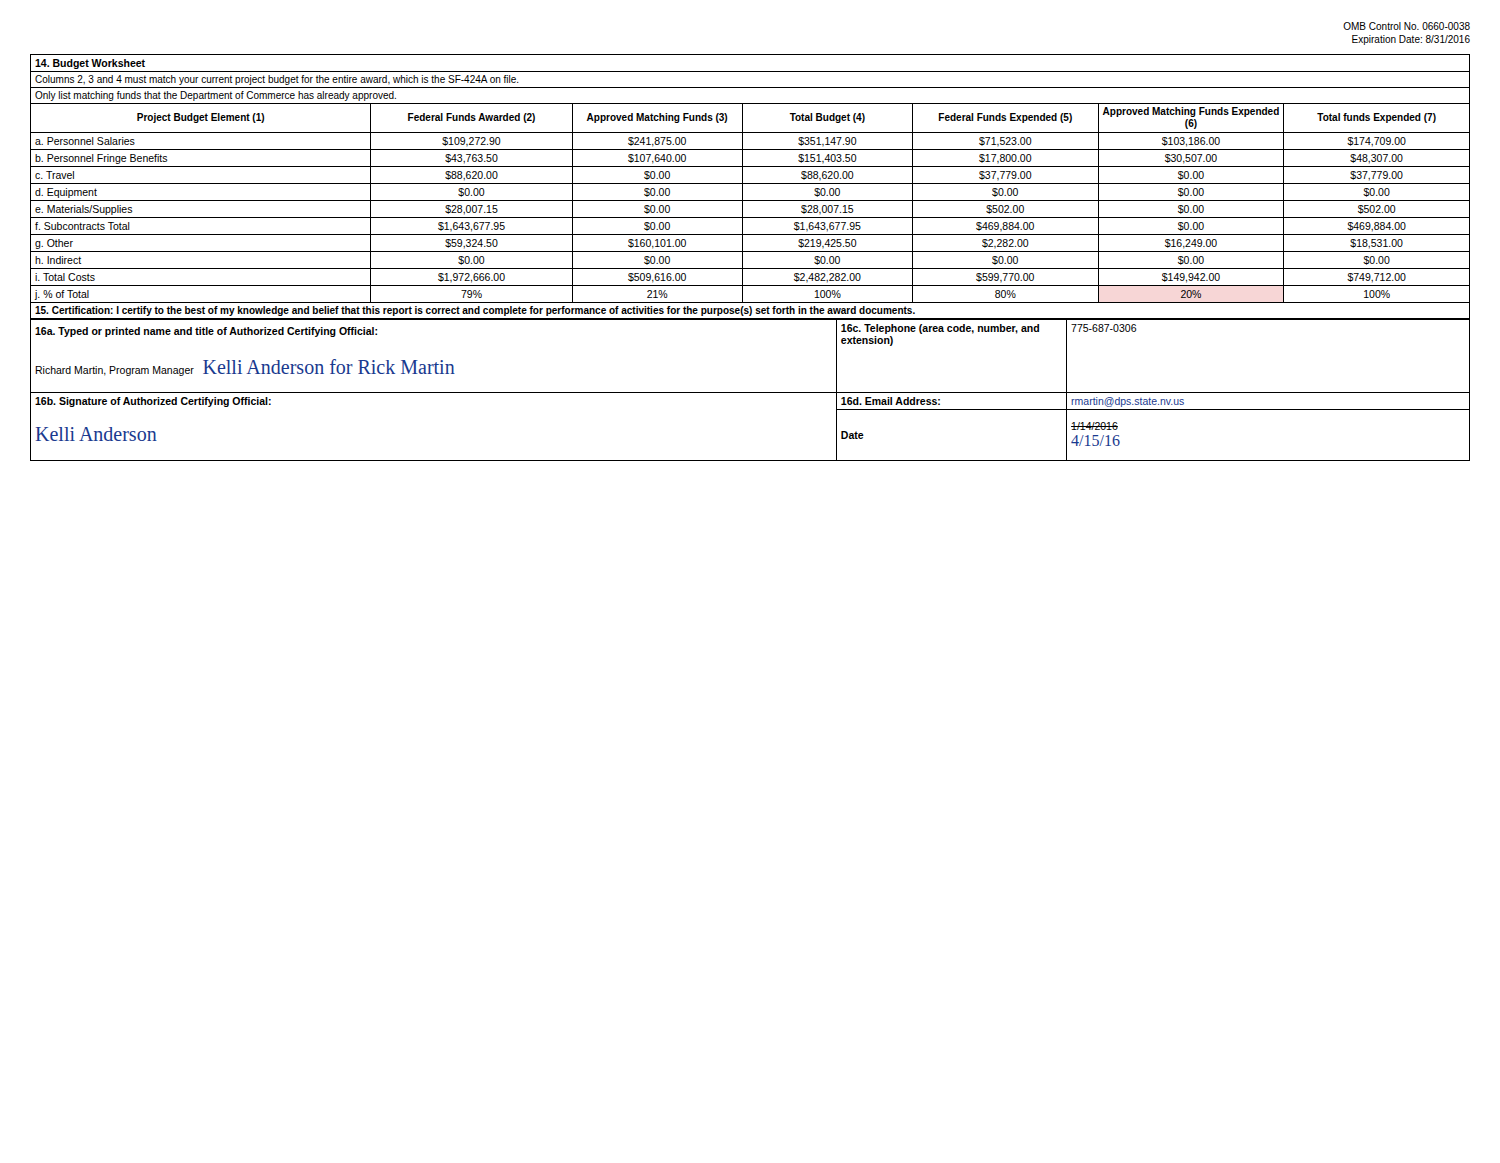OMB Control No. 0660-0038
Expiration Date: 8/31/2016
| 14. Budget Worksheet |
| Columns 2, 3 and 4 must match your current project budget for the entire award, which is the SF-424A on file. |
| Only list matching funds that the Department of Commerce has already approved. |
| Project Budget Element (1) | Federal Funds Awarded (2) | Approved Matching Funds (3) | Total Budget (4) | Federal Funds Expended (5) | Approved Matching Funds Expended (6) | Total funds Expended (7) |
| a. Personnel Salaries | $109,272.90 | $241,875.00 | $351,147.90 | $71,523.00 | $103,186.00 | $174,709.00 |
| b. Personnel Fringe Benefits | $43,763.50 | $107,640.00 | $151,403.50 | $17,800.00 | $30,507.00 | $48,307.00 |
| c. Travel | $88,620.00 | $0.00 | $88,620.00 | $37,779.00 | $0.00 | $37,779.00 |
| d. Equipment | $0.00 | $0.00 | $0.00 | $0.00 | $0.00 | $0.00 |
| e. Materials/Supplies | $28,007.15 | $0.00 | $28,007.15 | $502.00 | $0.00 | $502.00 |
| f. Subcontracts Total | $1,643,677.95 | $0.00 | $1,643,677.95 | $469,884.00 | $0.00 | $469,884.00 |
| g. Other | $59,324.50 | $160,101.00 | $219,425.50 | $2,282.00 | $16,249.00 | $18,531.00 |
| h. Indirect | $0.00 | $0.00 | $0.00 | $0.00 | $0.00 | $0.00 |
| i. Total Costs | $1,972,666.00 | $509,616.00 | $2,482,282.00 | $599,770.00 | $149,942.00 | $749,712.00 |
| j. % of Total | 79% | 21% | 100% | 80% | 20% | 100% |
| 15. Certification: I certify to the best of my knowledge and belief that this report is correct and complete for performance of activities for the purpose(s) set forth in the award documents. |
| 16a. Typed or printed name and title of Authorized Certifying Official: | 16c. Telephone (area code, number, and extension) | 775-687-0306 |
| Richard Martin, Program Manager Kelli Anderson for Rick Martin |
| 16b. Signature of Authorized Certifying Official: | 16d. Email Address: | rmartin@dps.state.nv.us |
| Kelli Anderson | Date | 1/14/2016 4/15/16 |